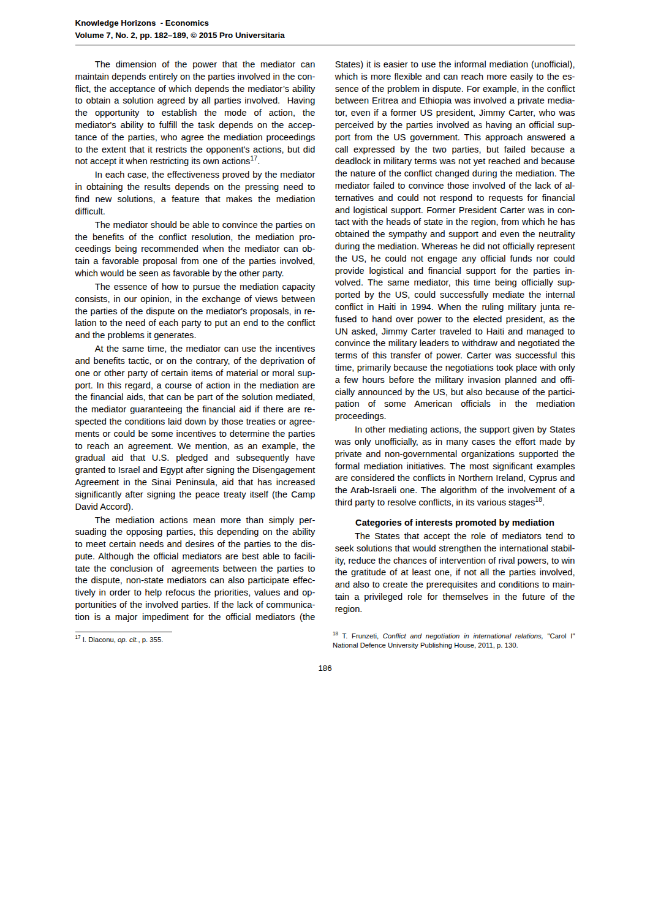Knowledge Horizons - Economics
Volume 7, No. 2, pp. 182–189, © 2015 Pro Universitaria
The dimension of the power that the mediator can maintain depends entirely on the parties involved in the conflict, the acceptance of which depends the mediator’s ability to obtain a solution agreed by all parties involved. Having the opportunity to establish the mode of action, the mediator's ability to fulfill the task depends on the acceptance of the parties, who agree the mediation proceedings to the extent that it restricts the opponent's actions, but did not accept it when restricting its own actions17.
In each case, the effectiveness proved by the mediator in obtaining the results depends on the pressing need to find new solutions, a feature that makes the mediation difficult.
The mediator should be able to convince the parties on the benefits of the conflict resolution, the mediation proceedings being recommended when the mediator can obtain a favorable proposal from one of the parties involved, which would be seen as favorable by the other party.
The essence of how to pursue the mediation capacity consists, in our opinion, in the exchange of views between the parties of the dispute on the mediator's proposals, in relation to the need of each party to put an end to the conflict and the problems it generates.
At the same time, the mediator can use the incentives and benefits tactic, or on the contrary, of the deprivation of one or other party of certain items of material or moral support. In this regard, a course of action in the mediation are the financial aids, that can be part of the solution mediated, the mediator guaranteeing the financial aid if there are respected the conditions laid down by those treaties or agreements or could be some incentives to determine the parties to reach an agreement. We mention, as an example, the gradual aid that U.S. pledged and subsequently have granted to Israel and Egypt after signing the Disengagement Agreement in the Sinai Peninsula, aid that has increased significantly after signing the peace treaty itself (the Camp David Accord).
The mediation actions mean more than simply persuading the opposing parties, this depending on the ability to meet certain needs and desires of the parties to the dispute. Although the official mediators are best able to facilitate the conclusion of agreements between the parties to the dispute, non-state mediators can also participate effectively in order to help refocus the priorities, values and opportunities of the involved parties. If the lack of communication is a major impediment for the official mediators (the States) it is easier to use the informal mediation (unofficial), which is more flexible and can reach more easily to the essence of the problem in dispute. For example, in the conflict between Eritrea and Ethiopia was involved a private mediator, even if a former US president, Jimmy Carter, who was perceived by the parties involved as having an official support from the US government. This approach answered a call expressed by the two parties, but failed because a deadlock in military terms was not yet reached and because the nature of the conflict changed during the mediation. The mediator failed to convince those involved of the lack of alternatives and could not respond to requests for financial and logistical support. Former President Carter was in contact with the heads of state in the region, from which he has obtained the sympathy and support and even the neutrality during the mediation. Whereas he did not officially represent the US, he could not engage any official funds nor could provide logistical and financial support for the parties involved. The same mediator, this time being officially supported by the US, could successfully mediate the internal conflict in Haiti in 1994. When the ruling military junta refused to hand over power to the elected president, as the UN asked, Jimmy Carter traveled to Haiti and managed to convince the military leaders to withdraw and negotiated the terms of this transfer of power. Carter was successful this time, primarily because the negotiations took place with only a few hours before the military invasion planned and officially announced by the US, but also because of the participation of some American officials in the mediation proceedings.
In other mediating actions, the support given by States was only unofficially, as in many cases the effort made by private and non-governmental organizations supported the formal mediation initiatives. The most significant examples are considered the conflicts in Northern Ireland, Cyprus and the Arab-Israeli one. The algorithm of the involvement of a third party to resolve conflicts, in its various stages18.
Categories of interests promoted by mediation
The States that accept the role of mediators tend to seek solutions that would strengthen the international stability, reduce the chances of intervention of rival powers, to win the gratitude of at least one, if not all the parties involved, and also to create the prerequisites and conditions to maintain a privileged role for themselves in the future of the region.
17 I. Diaconu, op. cit., p. 355.
18 T. Frunzeti, Conflict and negotiation in international relations, "Carol I" National Defence University Publishing House, 2011, p. 130.
186